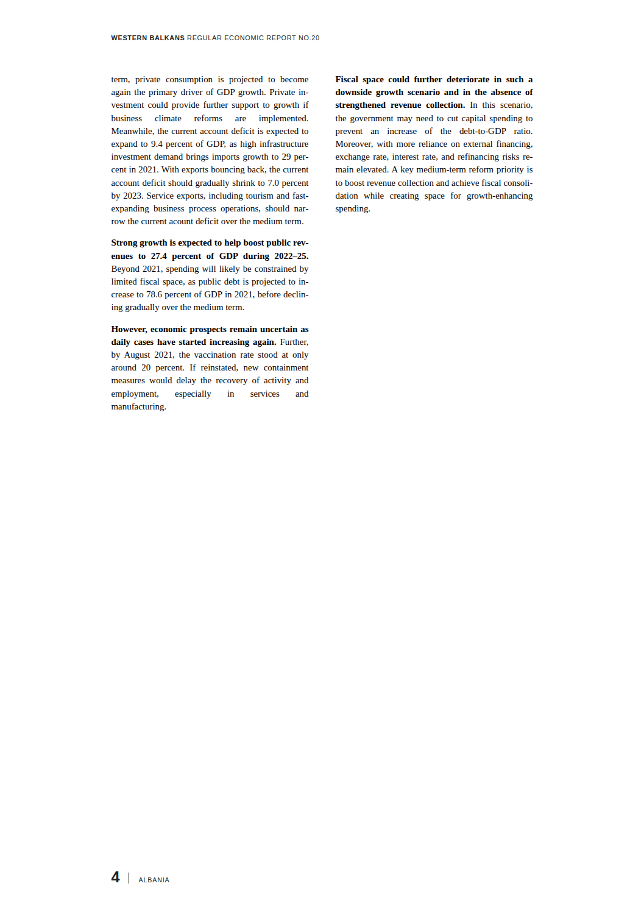WESTERN BALKANS REGULAR ECONOMIC REPORT NO.20
term, private consumption is projected to become again the primary driver of GDP growth. Private investment could provide further support to growth if business climate reforms are implemented. Meanwhile, the current account deficit is expected to expand to 9.4 percent of GDP, as high infrastructure investment demand brings imports growth to 29 percent in 2021. With exports bouncing back, the current account deficit should gradually shrink to 7.0 percent by 2023. Service exports, including tourism and fast-expanding business process operations, should narrow the current acount deficit over the medium term.
Strong growth is expected to help boost public revenues to 27.4 percent of GDP during 2022–25. Beyond 2021, spending will likely be constrained by limited fiscal space, as public debt is projected to increase to 78.6 percent of GDP in 2021, before declining gradually over the medium term.
However, economic prospects remain uncertain as daily cases have started increasing again. Further, by August 2021, the vaccination rate stood at only around 20 percent. If reinstated, new containment measures would delay the recovery of activity and employment, especially in services and manufacturing.
Fiscal space could further deteriorate in such a downside growth scenario and in the absence of strengthened revenue collection. In this scenario, the government may need to cut capital spending to prevent an increase of the debt-to-GDP ratio. Moreover, with more reliance on external financing, exchange rate, interest rate, and refinancing risks remain elevated. A key medium-term reform priority is to boost revenue collection and achieve fiscal consolidation while creating space for growth-enhancing spending.
4 Albania